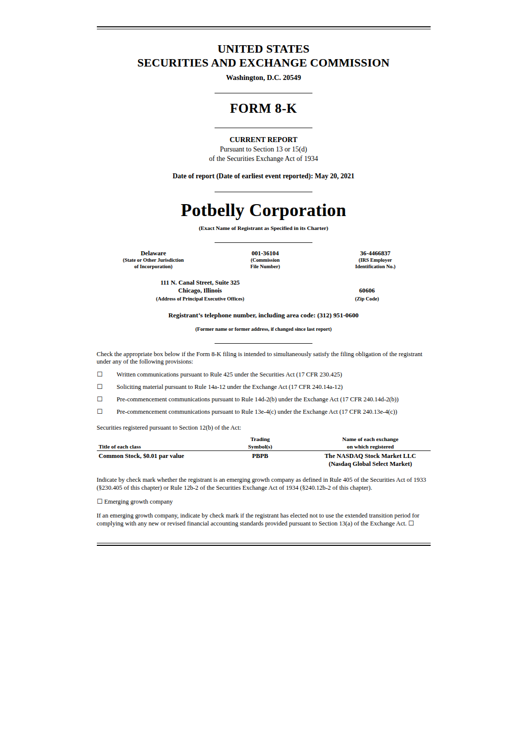UNITED STATES
SECURITIES AND EXCHANGE COMMISSION
Washington, D.C. 20549
FORM 8-K
CURRENT REPORT
Pursuant to Section 13 or 15(d)
of the Securities Exchange Act of 1934
Date of report (Date of earliest event reported): May 20, 2021
Potbelly Corporation
(Exact Name of Registrant as Specified in its Charter)
| Delaware (State or Other Jurisdiction of Incorporation) | 001-36104 (Commission File Number) | 36-4466837 (IRS Employer Identification No.) |
| 111 N. Canal Street, Suite 325 Chicago, Illinois (Address of Principal Executive Offices) | 60606 (Zip Code) |
Registrant’s telephone number, including area code: (312) 951-0600
(Former name or former address, if changed since last report)
Check the appropriate box below if the Form 8-K filing is intended to simultaneously satisfy the filing obligation of the registrant under any of the following provisions:
☐Written communications pursuant to Rule 425 under the Securities Act (17 CFR 230.425)
☐Soliciting material pursuant to Rule 14a-12 under the Exchange Act (17 CFR 240.14a-12)
☐Pre-commencement communications pursuant to Rule 14d-2(b) under the Exchange Act (17 CFR 240.14d-2(b))
☐Pre-commencement communications pursuant to Rule 13e-4(c) under the Exchange Act (17 CFR 240.13e-4(c))
Securities registered pursuant to Section 12(b) of the Act:
| Title of each class | Trading Symbol(s) | Name of each exchange on which registered |
| --- | --- | --- |
| Common Stock, $0.01 par value | PBPB | The NASDAQ Stock Market LLC (Nasdaq Global Select Market) |
Indicate by check mark whether the registrant is an emerging growth company as defined in Rule 405 of the Securities Act of 1933 (§230.405 of this chapter) or Rule 12b-2 of the Securities Exchange Act of 1934 (§240.12b-2 of this chapter).
☐ Emerging growth company
If an emerging growth company, indicate by check mark if the registrant has elected not to use the extended transition period for complying with any new or revised financial accounting standards provided pursuant to Section 13(a) of the Exchange Act. ☐